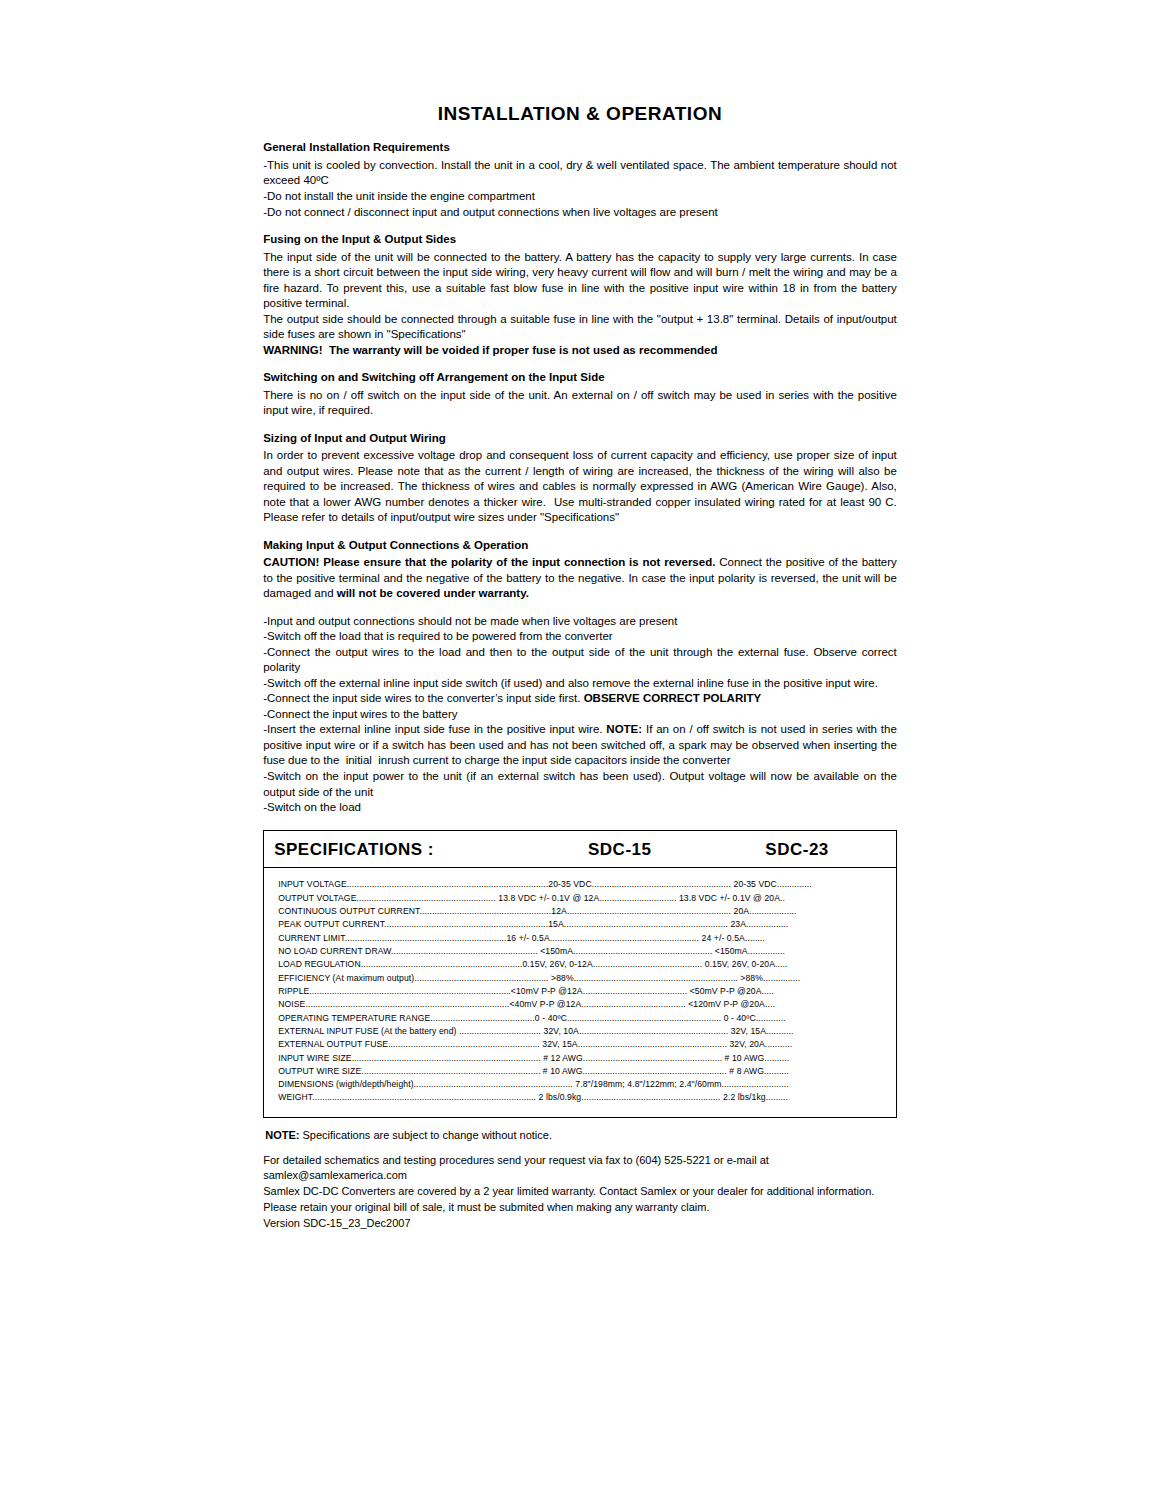INSTALLATION & OPERATION
General Installation Requirements
-This unit is cooled by convection. Install the unit in a cool, dry & well ventilated space. The ambient temperature should not exceed 40ºC
-Do not install the unit inside the engine compartment
-Do not connect / disconnect input and output connections when live voltages are present
Fusing on the Input & Output Sides
The input side of the unit will be connected to the battery. A battery has the capacity to supply very large currents. In case there is a short circuit between the input side wiring, very heavy current will flow and will burn / melt the wiring and may be a fire hazard. To prevent this, use a suitable fast blow fuse in line with the positive input wire within 18 in from the battery positive terminal.
The output side should be connected through a suitable fuse in line with the "output + 13.8" terminal. Details of input/output side fuses are shown in "Specifications"
WARNING! The warranty will be voided if proper fuse is not used as recommended
Switching on and Switching off Arrangement on the Input Side
There is no on / off switch on the input side of the unit. An external on / off switch may be used in series with the positive input wire, if required.
Sizing of Input and Output Wiring
In order to prevent excessive voltage drop and consequent loss of current capacity and efficiency, use proper size of input and output wires. Please note that as the current / length of wiring are increased, the thickness of the wiring will also be required to be increased. The thickness of wires and cables is normally expressed in AWG (American Wire Gauge). Also, note that a lower AWG number denotes a thicker wire. Use multi-stranded copper insulated wiring rated for at least 90 C. Please refer to details of input/output wire sizes under "Specifications"
Making Input & Output Connections & Operation
CAUTION! Please ensure that the polarity of the input connection is not reversed. Connect the positive of the battery to the positive terminal and the negative of the battery to the negative. In case the input polarity is reversed, the unit will be damaged and will not be covered under warranty.
-Input and output connections should not be made when live voltages are present
-Switch off the load that is required to be powered from the converter
-Connect the output wires to the load and then to the output side of the unit through the external fuse. Observe correct polarity
-Switch off the external inline input side switch (if used) and also remove the external inline fuse in the positive input wire.
-Connect the input side wires to the converter’s input side first. OBSERVE CORRECT POLARITY
-Connect the input wires to the battery
-Insert the external inline input side fuse in the positive input wire. NOTE: If an on / off switch is not used in series with the positive input wire or if a switch has been used and has not been switched off, a spark may be observed when inserting the fuse due to the initial inrush current to charge the input side capacitors inside the converter
-Switch on the input power to the unit (if an external switch has been used). Output voltage will now be available on the output side of the unit
-Switch on the load
SPECIFICATIONS :
SDC-15
SDC-23
INPUT VOLTAGE.................................................................................20-35 VDC........................................................ 20-35 VDC..............
OUTPUT VOLTAGE........................................................ 13.8 VDC +/- 0.1V @ 12A............................... 13.8 VDC +/- 0.1V @ 20A..
CONTINUOUS OUTPUT CURRENT.....................................................12A.................................................................. 20A...................
PEAK OUTPUT CURRENT..................................................................15A.................................................................. 23A.................
CURRENT LIMIT.................................................................16 +/- 0.5A............................................................ 24 +/- 0.5A........
NO LOAD CURRENT DRAW........................................................... <150mA........................................................ <150mA...............
LOAD REGULATION.................................................................0.15V, 26V, 0-12A............................................ 0.15V, 26V, 0-20A.....
EFFICIENCY (At maximum output)...................................................... >88%.................................................................. >88%...............
RIPPLE.................................................................................<10mV P-P @12A.......................................... <50mV P-P @20A.....
NOISE..................................................................................<40mV P-P @12A.......................................... <120mV P-P @20A....
OPERATING TEMPERATURE RANGE..........................................0 - 40ºC.............................................................. 0 - 40ºC............
EXTERNAL INPUT FUSE (At the battery end) ................................. 32V, 10A............................................................ 32V, 15A...........
EXTERNAL OUTPUT FUSE............................................................. 32V, 15A............................................................ 32V, 20A...........
INPUT WIRE SIZE............................................................................ # 12 AWG........................................................ # 10 AWG..........
OUTPUT WIRE SIZE........................................................................ # 10 AWG.......................................................... # 8 AWG..........
DIMENSIONS (wigth/depth/height)................................................................ 7.8"/198mm; 4.8"/122mm; 2.4"/60mm...........................
WEIGHT.......................................................................................... 2 lbs/0.9kg........................................................ 2.2 lbs/1kg.........
NOTE: Specifications are subject to change without notice.
For detailed schematics and testing procedures send your request via fax to (604) 525-5221 or e-mail at
samlex@samlexamerica.com
Samlex DC-DC Converters are covered by a 2 year limited warranty. Contact Samlex or your dealer for additional information.
Please retain your original bill of sale, it must be submited when making any warranty claim.
Version SDC-15_23_Dec2007